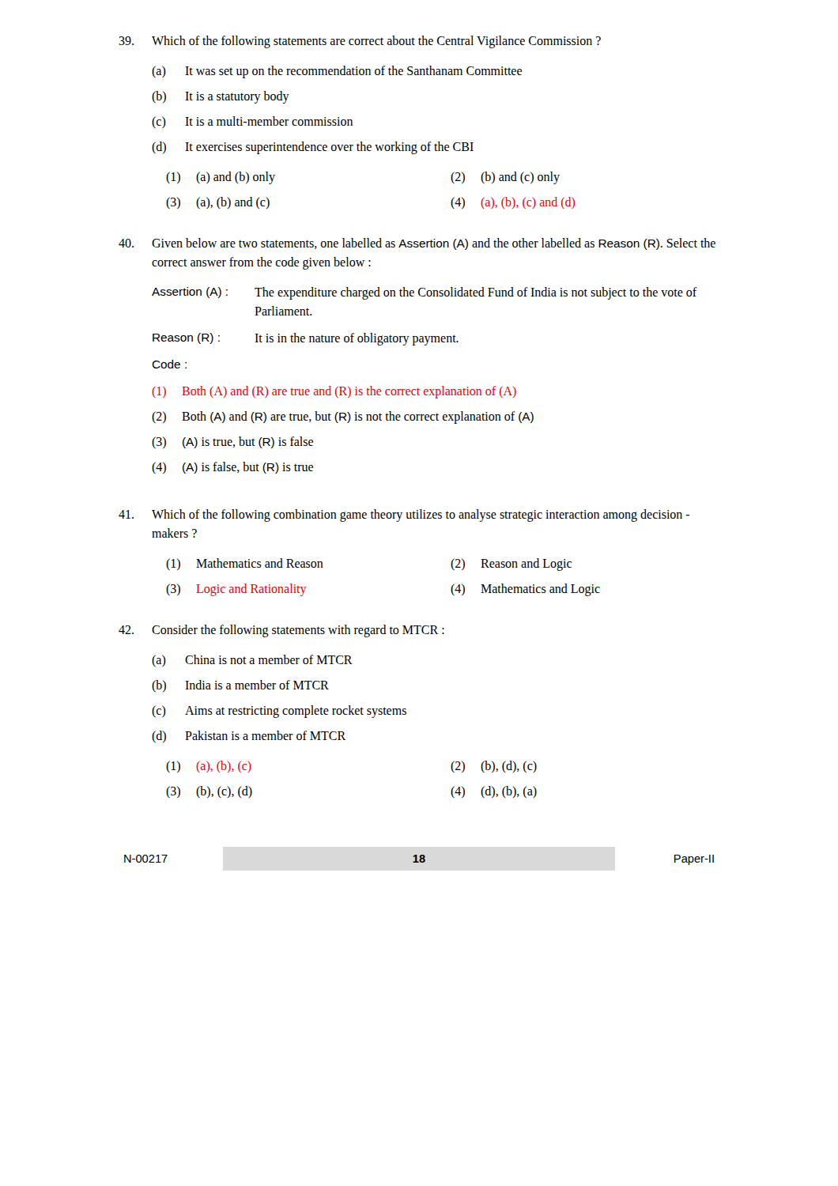39.
Which of the following statements are correct about the Central Vigilance Commission ?
(a)
It was set up on the recommendation of the Santhanam Committee
(b)
It is a statutory body
(c)
It is a multi-member commission
(d)
It exercises superintendence over the working of the CBI
(1)
(a) and (b) only
(2)
(b) and (c) only
(3)
(a), (b) and (c)
(4)
(a), (b), (c) and (d)
40.
Given below are two statements, one labelled as Assertion (A) and the other labelled as Reason (R). Select the correct answer from the code given below :
Assertion (A) :
The expenditure charged on the Consolidated Fund of India is not subject to the vote of Parliament.
Reason (R) :
It is in the nature of obligatory payment.
Code :
(1)
Both (A) and (R) are true and (R) is the correct explanation of (A)
(2)
Both (A) and (R) are true, but (R) is not the correct explanation of (A)
(3)
(A) is true, but (R) is false
(4)
(A) is false, but (R) is true
41.
Which of the following combination game theory utilizes to analyse strategic interaction among decision - makers ?
(1)
Mathematics and Reason
(2)
Reason and Logic
(3)
Logic and Rationality
(4)
Mathematics and Logic
42.
Consider the following statements with regard to MTCR :
(a)
China is not a member of MTCR
(b)
India is a member of MTCR
(c)
Aims at restricting complete rocket systems
(d)
Pakistan is a member of MTCR
(1)
(a), (b), (c)
(2)
(b), (d), (c)
(3)
(b), (c), (d)
(4)
(d), (b), (a)
N-00217
18
Paper-II